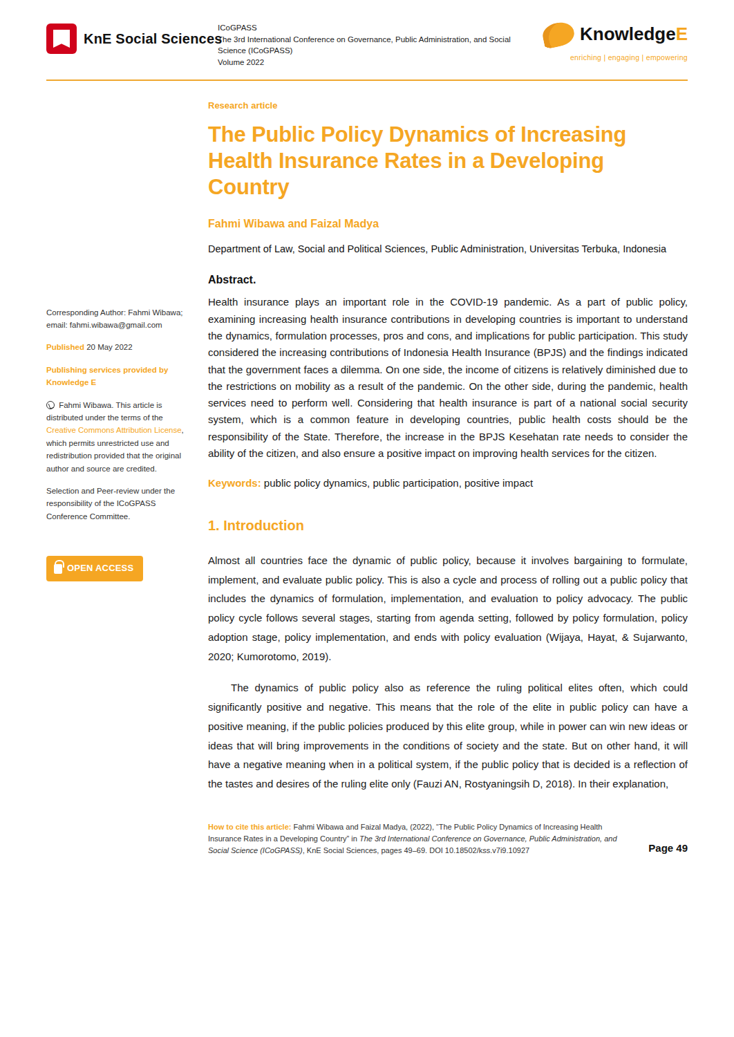KnE Social Sciences
ICoGPASS
The 3rd International Conference on Governance, Public Administration, and Social
Science (ICoGPASS)
Volume 2022
KnowledgeE
enriching | engaging | empowering
Corresponding Author: Fahmi Wibawa; email: fahmi.wibawa@gmail.com
Published 20 May 2022
Publishing services provided by Knowledge E
Fahmi Wibawa. This article is distributed under the terms of the Creative Commons Attribution License, which permits unrestricted use and redistribution provided that the original author and source are credited.
Selection and Peer-review under the responsibility of the ICoGPASS Conference Committee.
OPEN ACCESS
Research article
The Public Policy Dynamics of Increasing Health Insurance Rates in a Developing Country
Fahmi Wibawa and Faizal Madya
Department of Law, Social and Political Sciences, Public Administration, Universitas Terbuka, Indonesia
Abstract.
Health insurance plays an important role in the COVID-19 pandemic. As a part of public policy, examining increasing health insurance contributions in developing countries is important to understand the dynamics, formulation processes, pros and cons, and implications for public participation. This study considered the increasing contributions of Indonesia Health Insurance (BPJS) and the findings indicated that the government faces a dilemma. On one side, the income of citizens is relatively diminished due to the restrictions on mobility as a result of the pandemic. On the other side, during the pandemic, health services need to perform well. Considering that health insurance is part of a national social security system, which is a common feature in developing countries, public health costs should be the responsibility of the State. Therefore, the increase in the BPJS Kesehatan rate needs to consider the ability of the citizen, and also ensure a positive impact on improving health services for the citizen.
Keywords: public policy dynamics, public participation, positive impact
1. Introduction
Almost all countries face the dynamic of public policy, because it involves bargaining to formulate, implement, and evaluate public policy. This is also a cycle and process of rolling out a public policy that includes the dynamics of formulation, implementation, and evaluation to policy advocacy. The public policy cycle follows several stages, starting from agenda setting, followed by policy formulation, policy adoption stage, policy implementation, and ends with policy evaluation (Wijaya, Hayat, & Sujarwanto, 2020; Kumorotomo, 2019).
The dynamics of public policy also as reference the ruling political elites often, which could significantly positive and negative. This means that the role of the elite in public policy can have a positive meaning, if the public policies produced by this elite group, while in power can win new ideas or ideas that will bring improvements in the conditions of society and the state. But on other hand, it will have a negative meaning when in a political system, if the public policy that is decided is a reflection of the tastes and desires of the ruling elite only (Fauzi AN, Rostyaningsih D, 2018). In their explanation,
How to cite this article: Fahmi Wibawa and Faizal Madya, (2022), “The Public Policy Dynamics of Increasing Health Insurance Rates in a Developing Country” in The 3rd International Conference on Governance, Public Administration, and Social Science (ICoGPASS), KnE Social Sciences, pages 49–69. DOI 10.18502/kss.v7i9.10927
Page 49